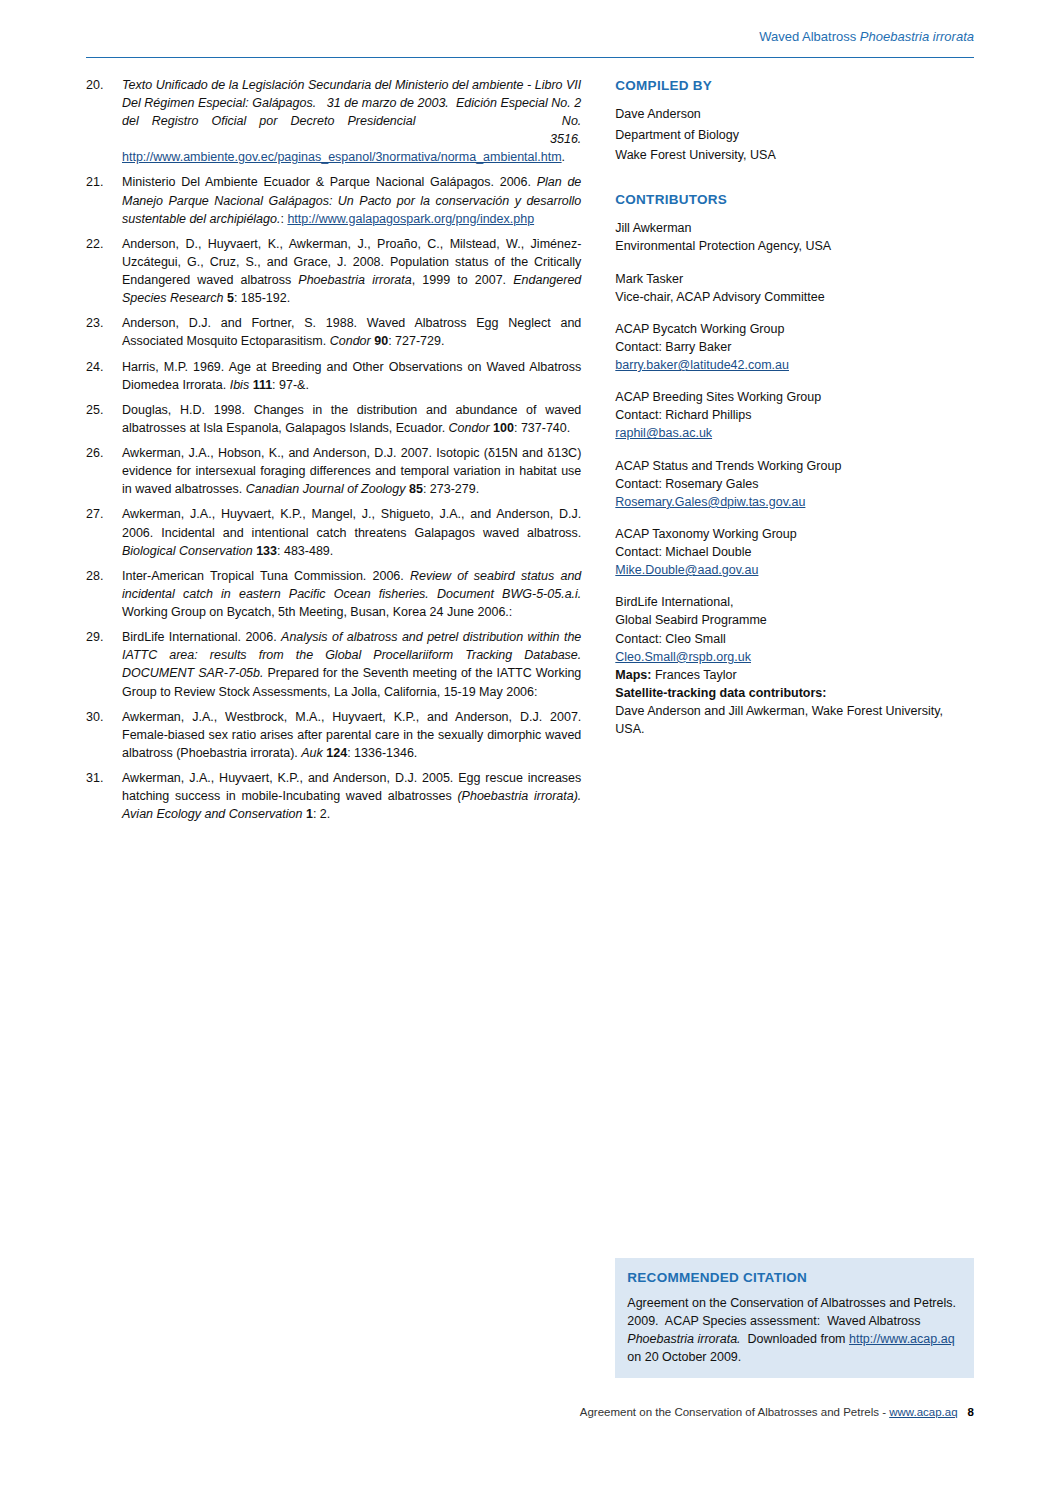Waved Albatross Phoebastria irrorata
Texto Unificado de la Legislación Secundaria del Ministerio del ambiente - Libro VII Del Régimen Especial: Galápagos. 31 de marzo de 2003. Edición Especial No. 2 del Registro Oficial por Decreto Presidencial No. 3516. http://www.ambiente.gov.ec/paginas_espanol/3normativa/norma_ambiental.htm.
Ministerio Del Ambiente Ecuador & Parque Nacional Galápagos. 2006. Plan de Manejo Parque Nacional Galápagos: Un Pacto por la conservación y desarrollo sustentable del archipiélago.: http://www.galapagospark.org/png/index.php
Anderson, D., Huyvaert, K., Awkerman, J., Proaño, C., Milstead, W., Jiménez-Uzcátegui, G., Cruz, S., and Grace, J. 2008. Population status of the Critically Endangered waved albatross Phoebastria irrorata, 1999 to 2007. Endangered Species Research 5: 185-192.
Anderson, D.J. and Fortner, S. 1988. Waved Albatross Egg Neglect and Associated Mosquito Ectoparasitism. Condor 90: 727-729.
Harris, M.P. 1969. Age at Breeding and Other Observations on Waved Albatross Diomedea Irrorata. Ibis 111: 97-&.
Douglas, H.D. 1998. Changes in the distribution and abundance of waved albatrosses at Isla Espanola, Galapagos Islands, Ecuador. Condor 100: 737-740.
Awkerman, J.A., Hobson, K., and Anderson, D.J. 2007. Isotopic (δ15N and δ13C) evidence for intersexual foraging differences and temporal variation in habitat use in waved albatrosses. Canadian Journal of Zoology 85: 273-279.
Awkerman, J.A., Huyvaert, K.P., Mangel, J., Shigueto, J.A., and Anderson, D.J. 2006. Incidental and intentional catch threatens Galapagos waved albatross. Biological Conservation 133: 483-489.
Inter-American Tropical Tuna Commission. 2006. Review of seabird status and incidental catch in eastern Pacific Ocean fisheries. Document BWG-5-05.a.i. Working Group on Bycatch, 5th Meeting, Busan, Korea 24 June 2006.:
BirdLife International. 2006. Analysis of albatross and petrel distribution within the IATTC area: results from the Global Procellariiform Tracking Database. DOCUMENT SAR-7-05b. Prepared for the Seventh meeting of the IATTC Working Group to Review Stock Assessments, La Jolla, California, 15-19 May 2006:
Awkerman, J.A., Westbrock, M.A., Huyvaert, K.P., and Anderson, D.J. 2007. Female-biased sex ratio arises after parental care in the sexually dimorphic waved albatross (Phoebastria irrorata). Auk 124: 1336-1346.
Awkerman, J.A., Huyvaert, K.P., and Anderson, D.J. 2005. Egg rescue increases hatching success in mobile-Incubating waved albatrosses (Phoebastria irrorata). Avian Ecology and Conservation 1: 2.
COMPILED BY
Dave Anderson
Department of Biology
Wake Forest University, USA
CONTRIBUTORS
Jill Awkerman
Environmental Protection Agency, USA
Mark Tasker
Vice-chair, ACAP Advisory Committee
ACAP Bycatch Working Group
Contact: Barry Baker
barry.baker@latitude42.com.au
ACAP Breeding Sites Working Group
Contact: Richard Phillips
raphil@bas.ac.uk
ACAP Status and Trends Working Group
Contact: Rosemary Gales
Rosemary.Gales@dpiw.tas.gov.au
ACAP Taxonomy Working Group
Contact: Michael Double
Mike.Double@aad.gov.au
BirdLife International,
Global Seabird Programme
Contact: Cleo Small
Cleo.Small@rspb.org.uk
Maps: Frances Taylor
Satellite-tracking data contributors:
Dave Anderson and Jill Awkerman, Wake Forest University, USA.
RECOMMENDED CITATION
Agreement on the Conservation of Albatrosses and Petrels. 2009. ACAP Species assessment: Waved Albatross Phoebastria irrorata. Downloaded from http://www.acap.aq on 20 October 2009.
Agreement on the Conservation of Albatrosses and Petrels - www.acap.aq 8